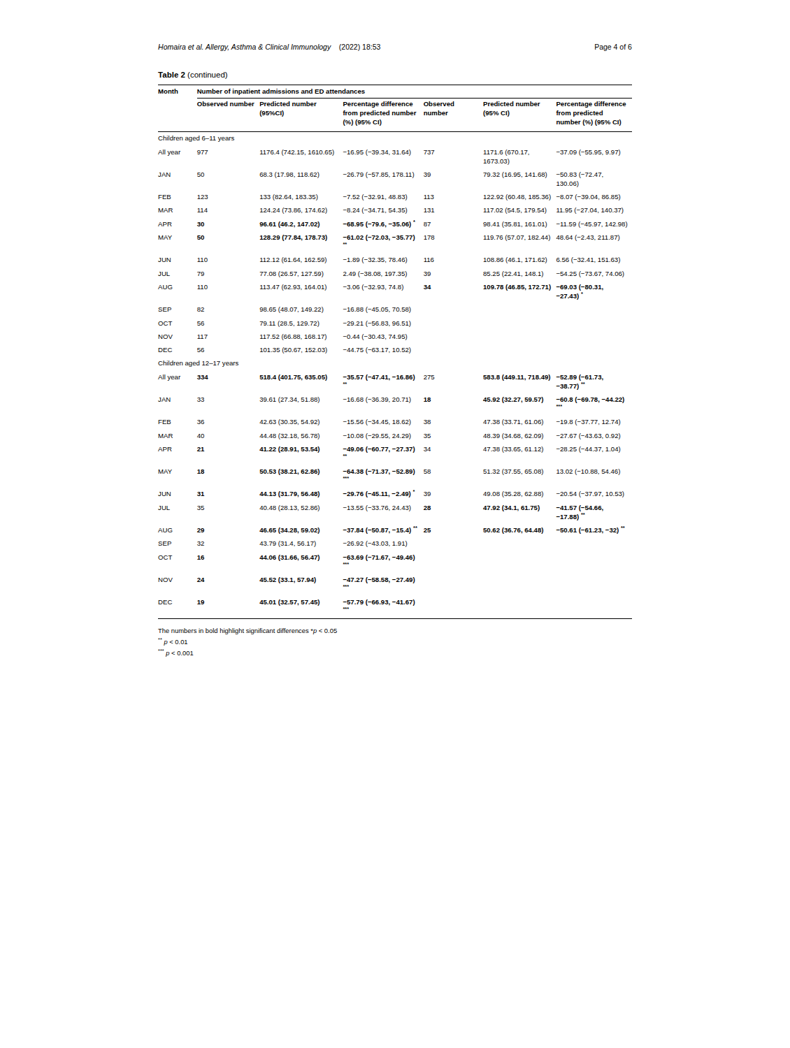Homaira et al. Allergy, Asthma & Clinical Immunology (2022) 18:53
Page 4 of 6
Table 2 (continued)
| Month | Number of inpatient admissions and ED attendances |
| --- | --- |
| Observed number | Predicted number (95%CI) | Percentage difference from predicted number (%) (95% CI) | Observed number | Predicted number (95% CI) | Percentage difference from predicted number (%) (95% CI) |
| Children aged 6–11 years |
| All year | 977 | 1176.4 (742.15, 1610.65) | −16.95 (−39.34, 31.64) | 737 | 1171.6 (670.17, 1673.03) | −37.09 (−55.95, 9.97) |
| JAN | 50 | 68.3 (17.98, 118.62) | −26.79 (−57.85, 178.11) | 39 | 79.32 (16.95, 141.68) | −50.83 (−72.47, 130.06) |
| FEB | 123 | 133 (82.64, 183.35) | −7.52 (−32.91, 48.83) | 113 | 122.92 (60.48, 185.36) | −8.07 (−39.04, 86.85) |
| MAR | 114 | 124.24 (73.86, 174.62) | −8.24 (−34.71, 54.35) | 131 | 117.02 (54.5, 179.54) | 11.95 (−27.04, 140.37) |
| APR | 30 | 96.61 (46.2, 147.02) | −68.95 (−79.6, −35.06) * | 87 | 98.41 (35.81, 161.01) | −11.59 (−45.97, 142.98) |
| MAY | 50 | 128.29 (77.84, 178.73) | −61.02 (−72.03, −35.77) ** | 178 | 119.76 (57.07, 182.44) | 48.64 (−2.43, 211.87) |
| JUN | 110 | 112.12 (61.64, 162.59) | −1.89 (−32.35, 78.46) | 116 | 108.86 (46.1, 171.62) | 6.56 (−32.41, 151.63) |
| JUL | 79 | 77.08 (26.57, 127.59) | 2.49 (−38.08, 197.35) | 39 | 85.25 (22.41, 148.1) | −54.25 (−73.67, 74.06) |
| AUG | 110 | 113.47 (62.93, 164.01) | −3.06 (−32.93, 74.8) | 34 | 109.78 (46.85, 172.71) | −69.03 (−80.31, −27.43) * |
| SEP | 82 | 98.65 (48.07, 149.22) | −16.88 (−45.05, 70.58) | | | |
| OCT | 56 | 79.11 (28.5, 129.72) | −29.21 (−56.83, 96.51) | | | |
| NOV | 117 | 117.52 (66.88, 168.17) | −0.44 (−30.43, 74.95) | | | |
| DEC | 56 | 101.35 (50.67, 152.03) | −44.75 (−63.17, 10.52) | | | |
| Children aged 12–17 years |
| All year | 334 | 518.4 (401.75, 635.05) | −35.57 (−47.41, −16.86) ** | 275 | 583.8 (449.11, 718.49) | −52.89 (−61.73, −38.77) ** |
| JAN | 33 | 39.61 (27.34, 51.88) | −16.68 (−36.39, 20.71) | 18 | 45.92 (32.27, 59.57) | −60.8 (−69.78, −44.22) *** |
| FEB | 36 | 42.63 (30.35, 54.92) | −15.56 (−34.45, 18.62) | 38 | 47.38 (33.71, 61.06) | −19.8 (−37.77, 12.74) |
| MAR | 40 | 44.48 (32.18, 56.78) | −10.08 (−29.55, 24.29) | 35 | 48.39 (34.68, 62.09) | −27.67 (−43.63, 0.92) |
| APR | 21 | 41.22 (28.91, 53.54) | −49.06 (−60.77, −27.37) ** | 34 | 47.38 (33.65, 61.12) | −28.25 (−44.37, 1.04) |
| MAY | 18 | 50.53 (38.21, 62.86) | −64.38 (−71.37, −52.89) *** | 58 | 51.32 (37.55, 65.08) | 13.02 (−10.88, 54.46) |
| JUN | 31 | 44.13 (31.79, 56.48) | −29.76 (−45.11, −2.49) * | 39 | 49.08 (35.28, 62.88) | −20.54 (−37.97, 10.53) |
| JUL | 35 | 40.48 (28.13, 52.86) | −13.55 (−33.76, 24.43) | 28 | 47.92 (34.1, 61.75) | −41.57 (−54.66, −17.88) ** |
| AUG | 29 | 46.65 (34.28, 59.02) | −37.84 (−50.87, −15.4) ** | 25 | 50.62 (36.76, 64.48) | −50.61 (−61.23, −32) ** |
| SEP | 32 | 43.79 (31.4, 56.17) | −26.92 (−43.03, 1.91) | | | |
| OCT | 16 | 44.06 (31.66, 56.47) | −63.69 (−71.67, −49.46) *** | | | |
| NOV | 24 | 45.52 (33.1, 57.94) | −47.27 (−58.58, −27.49) *** | | | |
| DEC | 19 | 45.01 (32.57, 57.45) | −57.79 (−66.93, −41.67) *** | | | |
The numbers in bold highlight significant differences *p < 0.05
** p < 0.01
*** p < 0.001